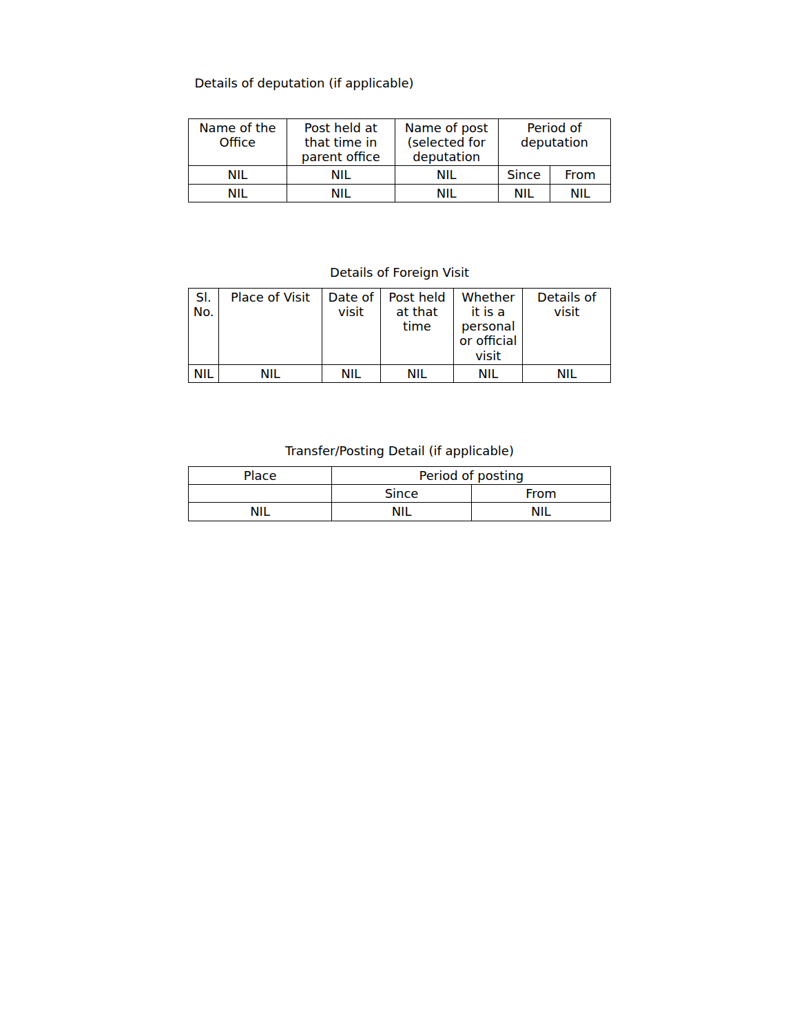Details of deputation (if applicable)
| Name of the Office | Post held at that time in parent office | Name of post (selected for deputation | Period of deputation |
| --- | --- | --- | --- |
| NIL | NIL | NIL | Since | From |
| NIL | NIL | NIL | NIL | NIL |
Details of Foreign Visit
| Sl. No. | Place of Visit | Date of visit | Post held at that time | Whether it is a personal or official visit | Details of visit |
| --- | --- | --- | --- | --- | --- |
| NIL | NIL | NIL | NIL | NIL | NIL |
Transfer/Posting Detail (if applicable)
| Place | Period of posting |
| --- | --- |
| | Since | From |
| NIL | NIL | NIL |